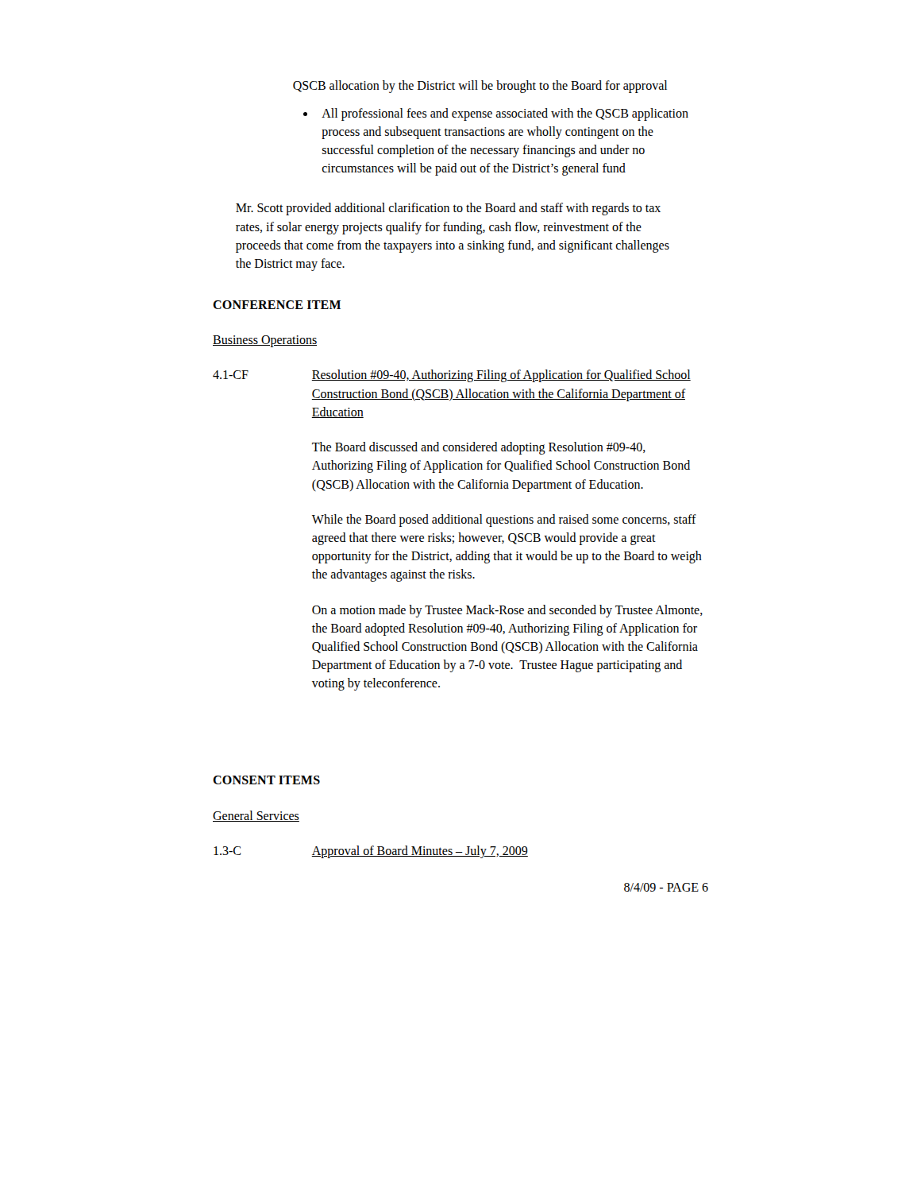QSCB allocation by the District will be brought to the Board for approval
All professional fees and expense associated with the QSCB application process and subsequent transactions are wholly contingent on the successful completion of the necessary financings and under no circumstances will be paid out of the District’s general fund
Mr. Scott provided additional clarification to the Board and staff with regards to tax rates, if solar energy projects qualify for funding, cash flow, reinvestment of the proceeds that come from the taxpayers into a sinking fund, and significant challenges the District may face.
CONFERENCE ITEM
Business Operations
4.1-CF
Resolution #09-40, Authorizing Filing of Application for Qualified School Construction Bond (QSCB) Allocation with the California Department of Education
The Board discussed and considered adopting Resolution #09-40, Authorizing Filing of Application for Qualified School Construction Bond (QSCB) Allocation with the California Department of Education.
While the Board posed additional questions and raised some concerns, staff agreed that there were risks; however, QSCB would provide a great opportunity for the District, adding that it would be up to the Board to weigh the advantages against the risks.
On a motion made by Trustee Mack-Rose and seconded by Trustee Almonte, the Board adopted Resolution #09-40, Authorizing Filing of Application for Qualified School Construction Bond (QSCB) Allocation with the California Department of Education by a 7-0 vote. Trustee Hague participating and voting by teleconference.
CONSENT ITEMS
General Services
1.3-C
Approval of Board Minutes – July 7, 2009
8/4/09 - PAGE 6